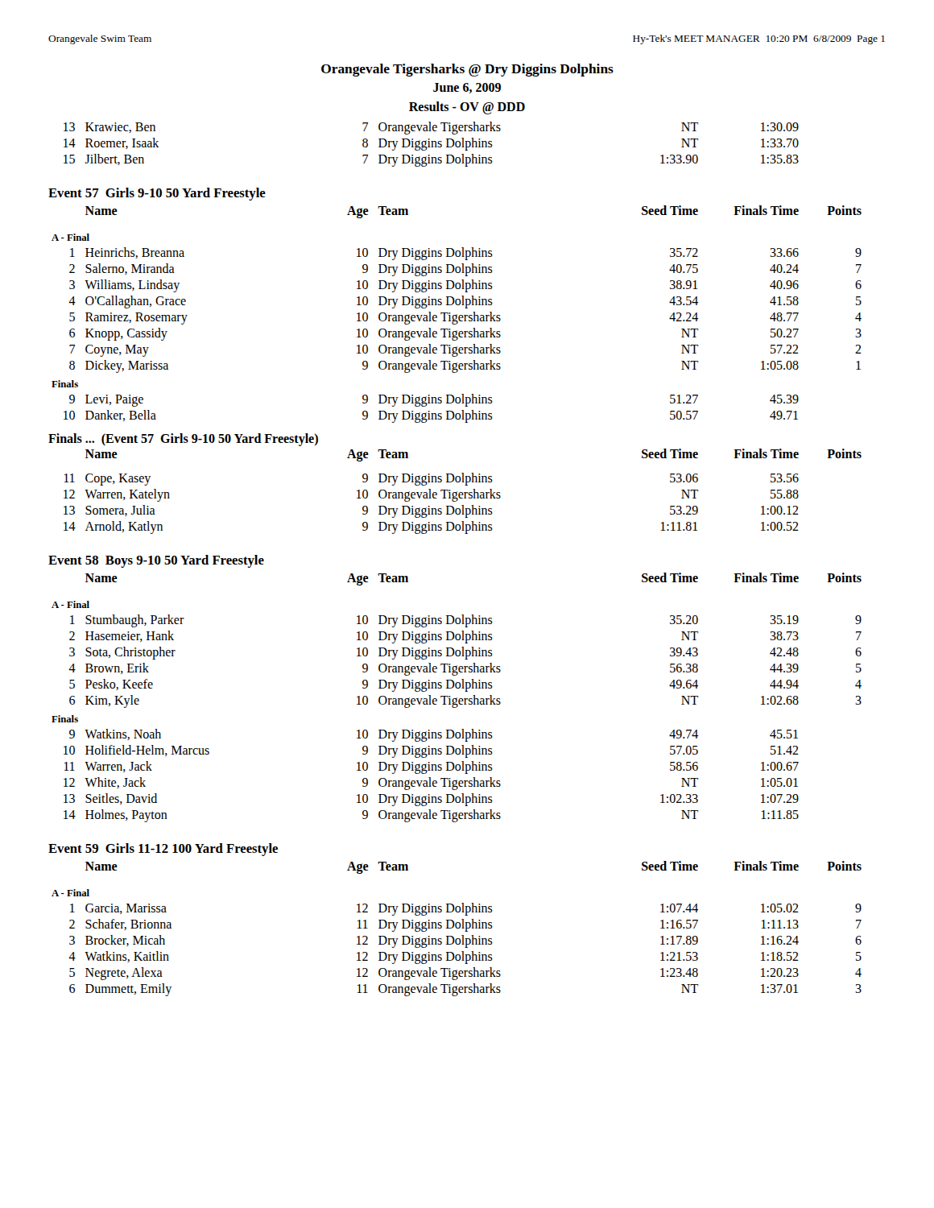Orangevale Swim Team
Hy-Tek's MEET MANAGER 10:20 PM 6/8/2009 Page 1
Orangevale Tigersharks @ Dry Diggins Dolphins
June 6, 2009
Results - OV @ DDD
| 13 | Krawiec, Ben | 7 | Orangevale Tigersharks | NT | 1:30.09 | |
| 14 | Roemer, Isaak | 8 | Dry Diggins Dolphins | NT | 1:33.70 | |
| 15 | Jilbert, Ben | 7 | Dry Diggins Dolphins | 1:33.90 | 1:35.83 | |
Event 57 Girls 9-10 50 Yard Freestyle
| | Name | Age | Team | Seed Time | Finals Time | Points |
| --- | --- | --- | --- | --- | --- | --- |
| A - Final |
| 1 | Heinrichs, Breanna | 10 | Dry Diggins Dolphins | 35.72 | 33.66 | 9 |
| 2 | Salerno, Miranda | 9 | Dry Diggins Dolphins | 40.75 | 40.24 | 7 |
| 3 | Williams, Lindsay | 10 | Dry Diggins Dolphins | 38.91 | 40.96 | 6 |
| 4 | O'Callaghan, Grace | 10 | Dry Diggins Dolphins | 43.54 | 41.58 | 5 |
| 5 | Ramirez, Rosemary | 10 | Orangevale Tigersharks | 42.24 | 48.77 | 4 |
| 6 | Knopp, Cassidy | 10 | Orangevale Tigersharks | NT | 50.27 | 3 |
| 7 | Coyne, May | 10 | Orangevale Tigersharks | NT | 57.22 | 2 |
| 8 | Dickey, Marissa | 9 | Orangevale Tigersharks | NT | 1:05.08 | 1 |
| Finals |
| 9 | Levi, Paige | 9 | Dry Diggins Dolphins | 51.27 | 45.39 | |
| 10 | Danker, Bella | 9 | Dry Diggins Dolphins | 50.57 | 49.71 | |
Finals ... (Event 57 Girls 9-10 50 Yard Freestyle)
| | Name | Age | Team | Seed Time | Finals Time | Points |
| --- | --- | --- | --- | --- | --- | --- |
| 11 | Cope, Kasey | 9 | Dry Diggins Dolphins | 53.06 | 53.56 | |
| 12 | Warren, Katelyn | 10 | Orangevale Tigersharks | NT | 55.88 | |
| 13 | Somera, Julia | 9 | Dry Diggins Dolphins | 53.29 | 1:00.12 | |
| 14 | Arnold, Katlyn | 9 | Dry Diggins Dolphins | 1:11.81 | 1:00.52 | |
Event 58 Boys 9-10 50 Yard Freestyle
| | Name | Age | Team | Seed Time | Finals Time | Points |
| --- | --- | --- | --- | --- | --- | --- |
| A - Final |
| 1 | Stumbaugh, Parker | 10 | Dry Diggins Dolphins | 35.20 | 35.19 | 9 |
| 2 | Hasemeier, Hank | 10 | Dry Diggins Dolphins | NT | 38.73 | 7 |
| 3 | Sota, Christopher | 10 | Dry Diggins Dolphins | 39.43 | 42.48 | 6 |
| 4 | Brown, Erik | 9 | Orangevale Tigersharks | 56.38 | 44.39 | 5 |
| 5 | Pesko, Keefe | 9 | Dry Diggins Dolphins | 49.64 | 44.94 | 4 |
| 6 | Kim, Kyle | 10 | Orangevale Tigersharks | NT | 1:02.68 | 3 |
| Finals |
| 9 | Watkins, Noah | 10 | Dry Diggins Dolphins | 49.74 | 45.51 | |
| 10 | Holifield-Helm, Marcus | 9 | Dry Diggins Dolphins | 57.05 | 51.42 | |
| 11 | Warren, Jack | 10 | Dry Diggins Dolphins | 58.56 | 1:00.67 | |
| 12 | White, Jack | 9 | Orangevale Tigersharks | NT | 1:05.01 | |
| 13 | Seitles, David | 10 | Dry Diggins Dolphins | 1:02.33 | 1:07.29 | |
| 14 | Holmes, Payton | 9 | Orangevale Tigersharks | NT | 1:11.85 | |
Event 59 Girls 11-12 100 Yard Freestyle
| | Name | Age | Team | Seed Time | Finals Time | Points |
| --- | --- | --- | --- | --- | --- | --- |
| A - Final |
| 1 | Garcia, Marissa | 12 | Dry Diggins Dolphins | 1:07.44 | 1:05.02 | 9 |
| 2 | Schafer, Brionna | 11 | Dry Diggins Dolphins | 1:16.57 | 1:11.13 | 7 |
| 3 | Brocker, Micah | 12 | Dry Diggins Dolphins | 1:17.89 | 1:16.24 | 6 |
| 4 | Watkins, Kaitlin | 12 | Dry Diggins Dolphins | 1:21.53 | 1:18.52 | 5 |
| 5 | Negrete, Alexa | 12 | Orangevale Tigersharks | 1:23.48 | 1:20.23 | 4 |
| 6 | Dummett, Emily | 11 | Orangevale Tigersharks | NT | 1:37.01 | 3 |